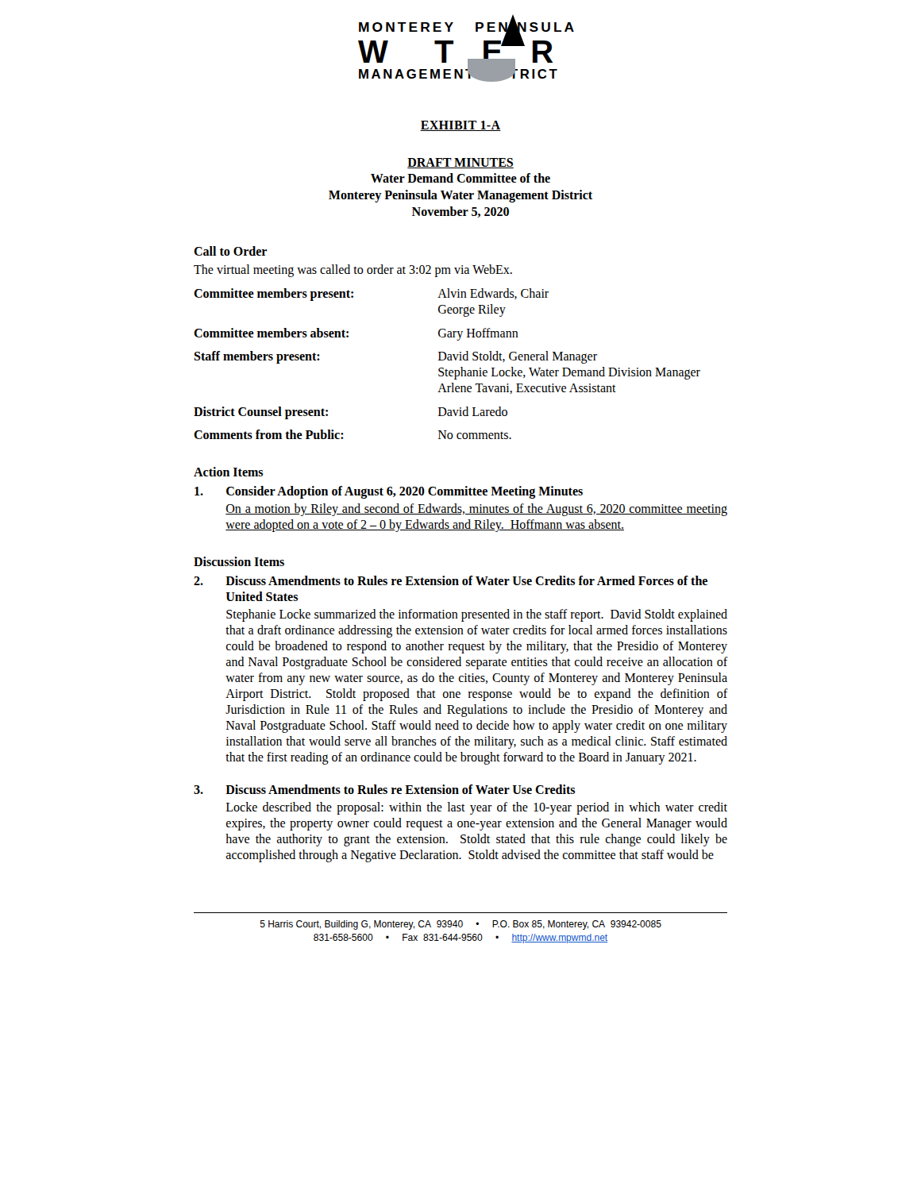MONTEREY PENINSULA
W T E R
MANAGEMENT DISTRICT
EXHIBIT 1-A
DRAFT MINUTES
Water Demand Committee of the
Monterey Peninsula Water Management District
November 5, 2020
Call to Order
The virtual meeting was called to order at 3:02 pm via WebEx.
| Committee members present: | Alvin Edwards, Chair George Riley |
| Committee members absent: | Gary Hoffmann |
| Staff members present: | David Stoldt, General Manager Stephanie Locke, Water Demand Division Manager Arlene Tavani, Executive Assistant |
| District Counsel present: | David Laredo |
| Comments from the Public: | No comments. |
Action Items
1.
Consider Adoption of August 6, 2020 Committee Meeting Minutes
On a motion by Riley and second of Edwards, minutes of the August 6, 2020 committee meeting were adopted on a vote of 2 – 0 by Edwards and Riley. Hoffmann was absent.
Discussion Items
2.
Discuss Amendments to Rules re Extension of Water Use Credits for Armed Forces of the United States
Stephanie Locke summarized the information presented in the staff report. David Stoldt explained that a draft ordinance addressing the extension of water credits for local armed forces installations could be broadened to respond to another request by the military, that the Presidio of Monterey and Naval Postgraduate School be considered separate entities that could receive an allocation of water from any new water source, as do the cities, County of Monterey and Monterey Peninsula Airport District. Stoldt proposed that one response would be to expand the definition of Jurisdiction in Rule 11 of the Rules and Regulations to include the Presidio of Monterey and Naval Postgraduate School. Staff would need to decide how to apply water credit on one military installation that would serve all branches of the military, such as a medical clinic. Staff estimated that the first reading of an ordinance could be brought forward to the Board in January 2021.
3.
Discuss Amendments to Rules re Extension of Water Use Credits
Locke described the proposal: within the last year of the 10-year period in which water credit expires, the property owner could request a one-year extension and the General Manager would have the authority to grant the extension. Stoldt stated that this rule change could likely be accomplished through a Negative Declaration. Stoldt advised the committee that staff would be
5 Harris Court, Building G, Monterey, CA 93940 • P.O. Box 85, Monterey, CA 93942-0085
831-658-5600 • Fax 831-644-9560 • http://www.mpwmd.net